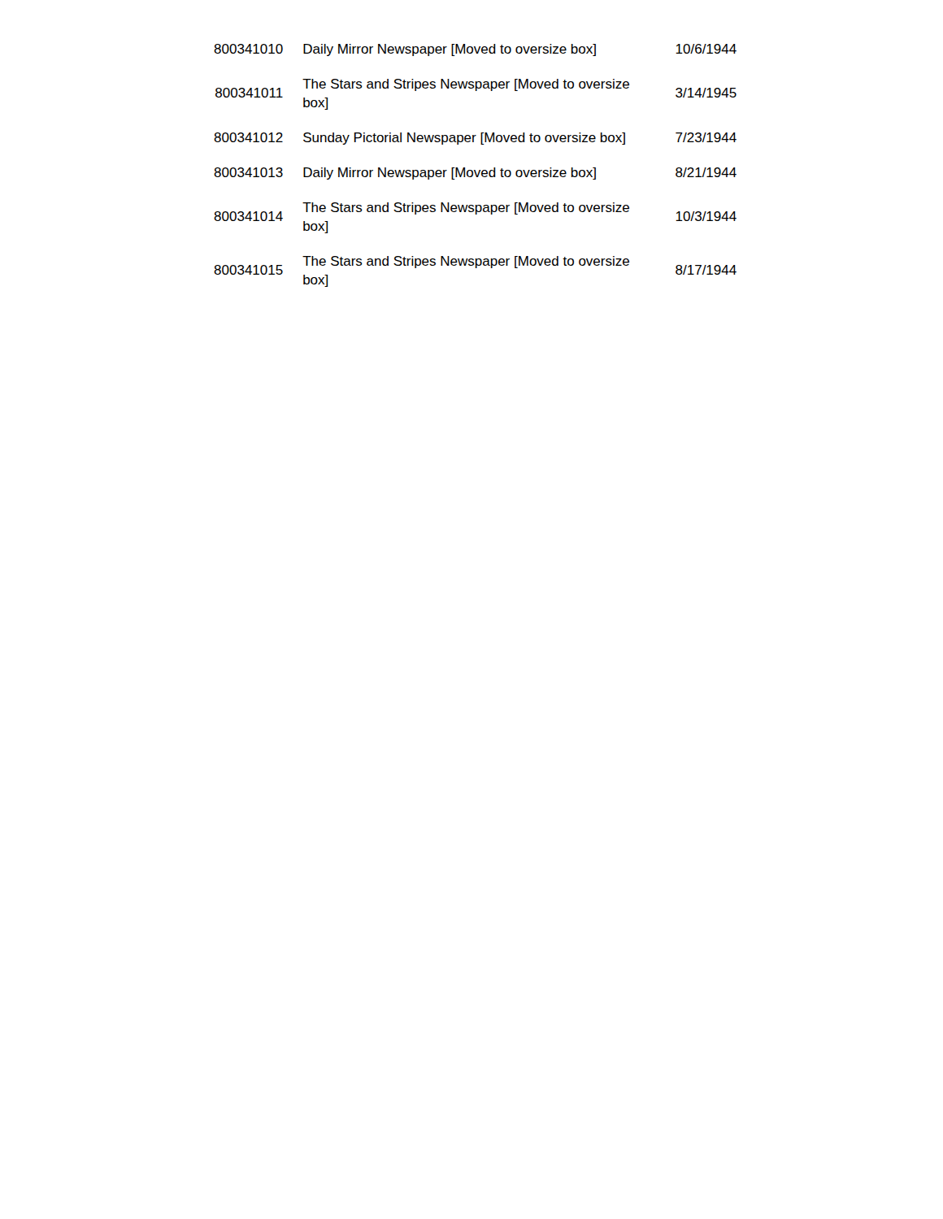| 800341010 | Daily Mirror Newspaper [Moved to oversize box] | 10/6/1944 |
| 800341011 | The Stars and Stripes Newspaper [Moved to oversize box] | 3/14/1945 |
| 800341012 | Sunday Pictorial Newspaper [Moved to oversize box] | 7/23/1944 |
| 800341013 | Daily Mirror Newspaper [Moved to oversize box] | 8/21/1944 |
| 800341014 | The Stars and Stripes Newspaper [Moved to oversize box] | 10/3/1944 |
| 800341015 | The Stars and Stripes Newspaper [Moved to oversize box] | 8/17/1944 |